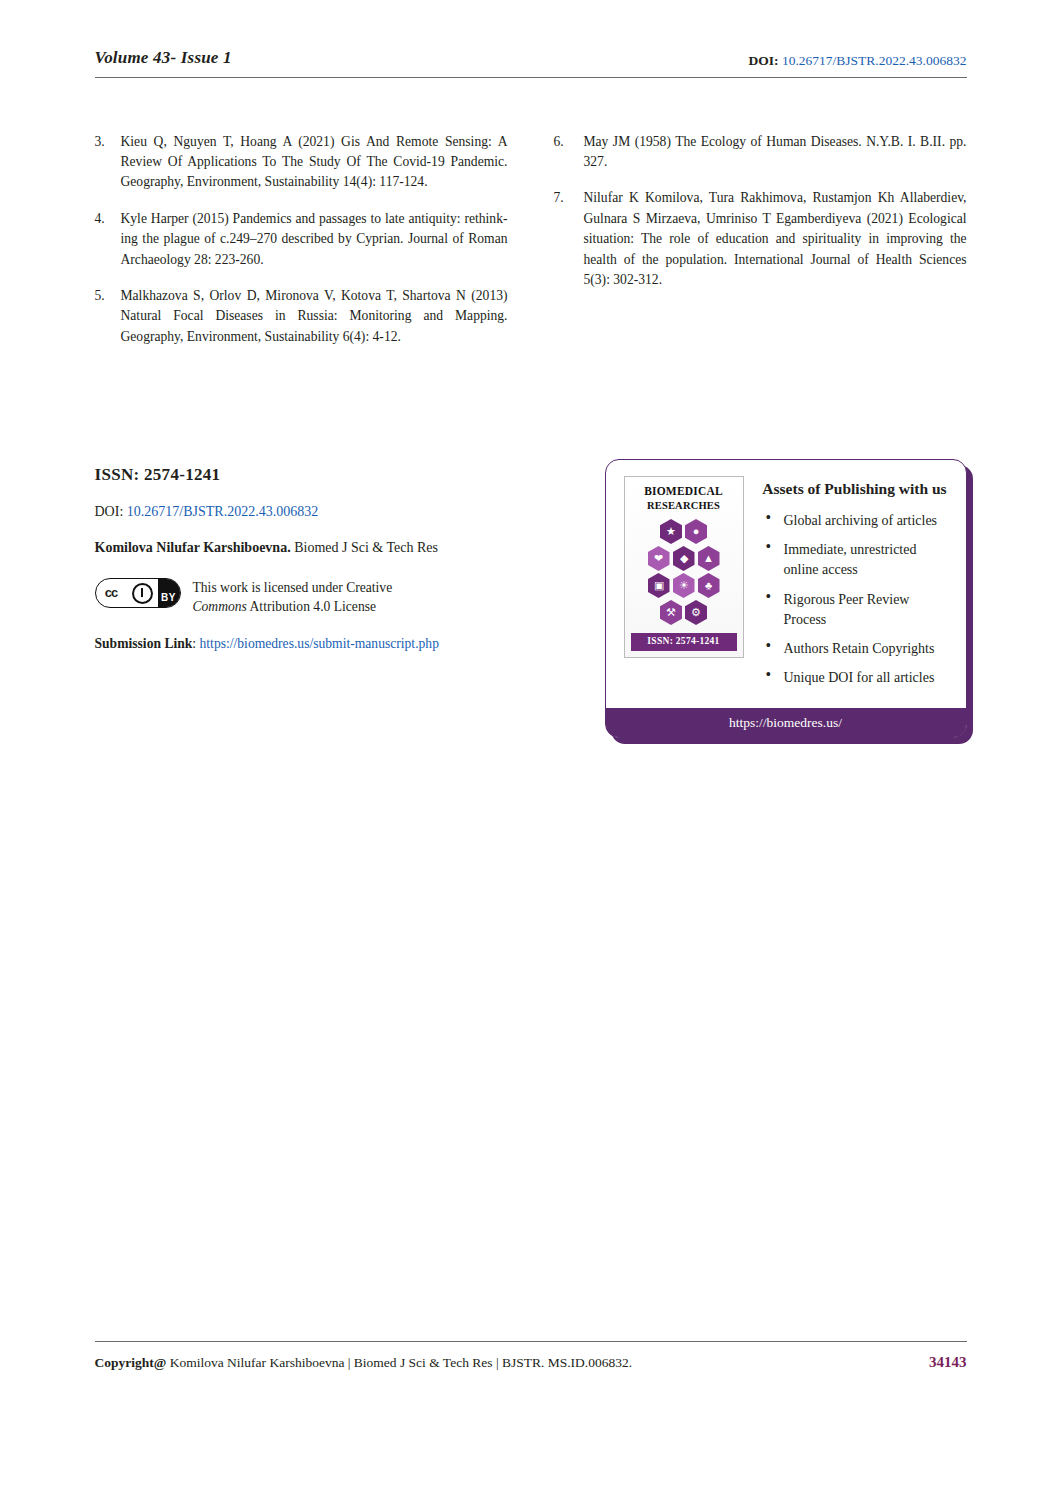Volume 43- Issue 1
DOI: 10.26717/BJSTR.2022.43.006832
3. Kieu Q, Nguyen T, Hoang A (2021) Gis And Remote Sensing: A Review Of Applications To The Study Of The Covid-19 Pandemic. Geography, Environment, Sustainability 14(4): 117-124.
4. Kyle Harper (2015) Pandemics and passages to late antiquity: rethinking the plague of c.249–270 described by Cyprian. Journal of Roman Archaeology 28: 223-260.
5. Malkhazova S, Orlov D, Mironova V, Kotova T, Shartova N (2013) Natural Focal Diseases in Russia: Monitoring and Mapping. Geography, Environment, Sustainability 6(4): 4-12.
6. May JM (1958) The Ecology of Human Diseases. N.Y.B. I. B.II. pp. 327.
7. Nilufar K Komilova, Tura Rakhimova, Rustamjon Kh Allaberdiev, Gulnara S Mirzaeva, Umriniso T Egamberdiyeva (2021) Ecological situation: The role of education and spirituality in improving the health of the population. International Journal of Health Sciences 5(3): 302-312.
ISSN: 2574-1241
DOI: 10.26717/BJSTR.2022.43.006832
Komilova Nilufar Karshiboevna. Biomed J Sci & Tech Res
cc
BY
This work is licensed under Creative
Commons Attribution 4.0 License
Submission Link: https://biomedres.us/submit-manuscript.php
BIOMEDICAL
RESEARCHES
★
●
❤
◆
▲
▣
☀
♣
⚒
⚙
ISSN: 2574-1241
Assets of Publishing with us
Global archiving of articles
Immediate, unrestricted online access
Rigorous Peer Review Process
Authors Retain Copyrights
Unique DOI for all articles
https://biomedres.us/
Copyright@ Komilova Nilufar Karshiboevna | Biomed J Sci & Tech Res | BJSTR. MS.ID.006832.
34143